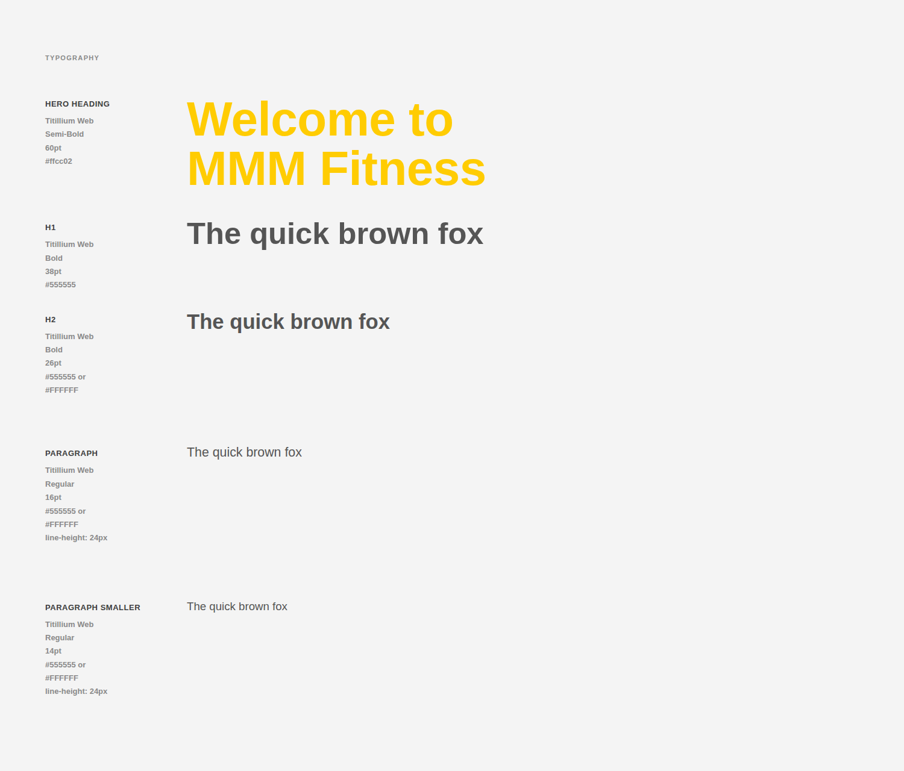Typography
Hero Heading
Titillium Web
Semi-Bold
60pt
#ffcc02
Welcome to
MMM Fitness
H1
Titillium Web
Bold
38pt
#555555
The quick brown fox
H2
Titillium Web
Bold
26pt
#555555 or
#FFFFFF
The quick brown fox
Paragraph
Titillium Web
Regular
16pt
#555555 or
#FFFFFF
line-height: 24px
The quick brown fox
Paragraph Smaller
Titillium Web
Regular
14pt
#555555 or
#FFFFFF
line-height: 24px
The quick brown fox